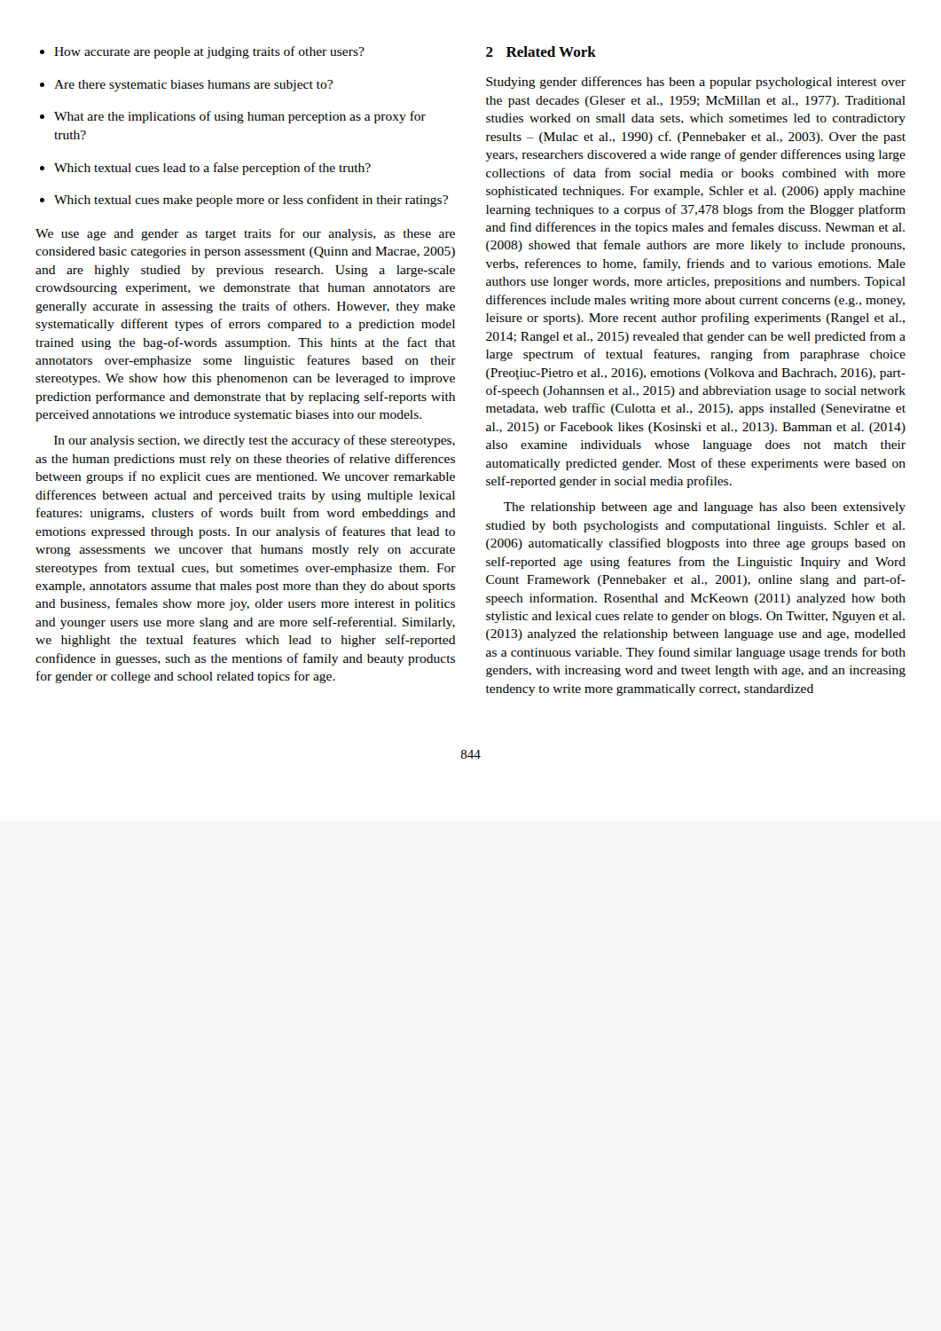How accurate are people at judging traits of other users?
Are there systematic biases humans are subject to?
What are the implications of using human perception as a proxy for truth?
Which textual cues lead to a false perception of the truth?
Which textual cues make people more or less confident in their ratings?
We use age and gender as target traits for our analysis, as these are considered basic categories in person assessment (Quinn and Macrae, 2005) and are highly studied by previous research. Using a large-scale crowdsourcing experiment, we demonstrate that human annotators are generally accurate in assessing the traits of others. However, they make systematically different types of errors compared to a prediction model trained using the bag-of-words assumption. This hints at the fact that annotators over-emphasize some linguistic features based on their stereotypes. We show how this phenomenon can be leveraged to improve prediction performance and demonstrate that by replacing self-reports with perceived annotations we introduce systematic biases into our models.
In our analysis section, we directly test the accuracy of these stereotypes, as the human predictions must rely on these theories of relative differences between groups if no explicit cues are mentioned. We uncover remarkable differences between actual and perceived traits by using multiple lexical features: unigrams, clusters of words built from word embeddings and emotions expressed through posts. In our analysis of features that lead to wrong assessments we uncover that humans mostly rely on accurate stereotypes from textual cues, but sometimes over-emphasize them. For example, annotators assume that males post more than they do about sports and business, females show more joy, older users more interest in politics and younger users use more slang and are more self-referential. Similarly, we highlight the textual features which lead to higher self-reported confidence in guesses, such as the mentions of family and beauty products for gender or college and school related topics for age.
2 Related Work
Studying gender differences has been a popular psychological interest over the past decades (Gleser et al., 1959; McMillan et al., 1977). Traditional studies worked on small data sets, which sometimes led to contradictory results – (Mulac et al., 1990) cf. (Pennebaker et al., 2003). Over the past years, researchers discovered a wide range of gender differences using large collections of data from social media or books combined with more sophisticated techniques. For example, Schler et al. (2006) apply machine learning techniques to a corpus of 37,478 blogs from the Blogger platform and find differences in the topics males and females discuss. Newman et al. (2008) showed that female authors are more likely to include pronouns, verbs, references to home, family, friends and to various emotions. Male authors use longer words, more articles, prepositions and numbers. Topical differences include males writing more about current concerns (e.g., money, leisure or sports). More recent author profiling experiments (Rangel et al., 2014; Rangel et al., 2015) revealed that gender can be well predicted from a large spectrum of textual features, ranging from paraphrase choice (Preoţiuc-Pietro et al., 2016), emotions (Volkova and Bachrach, 2016), part-of-speech (Johannsen et al., 2015) and abbreviation usage to social network metadata, web traffic (Culotta et al., 2015), apps installed (Seneviratne et al., 2015) or Facebook likes (Kosinski et al., 2013). Bamman et al. (2014) also examine individuals whose language does not match their automatically predicted gender. Most of these experiments were based on self-reported gender in social media profiles.
The relationship between age and language has also been extensively studied by both psychologists and computational linguists. Schler et al. (2006) automatically classified blogposts into three age groups based on self-reported age using features from the Linguistic Inquiry and Word Count Framework (Pennebaker et al., 2001), online slang and part-of-speech information. Rosenthal and McKeown (2011) analyzed how both stylistic and lexical cues relate to gender on blogs. On Twitter, Nguyen et al. (2013) analyzed the relationship between language use and age, modelled as a continuous variable. They found similar language usage trends for both genders, with increasing word and tweet length with age, and an increasing tendency to write more grammatically correct, standardized
844